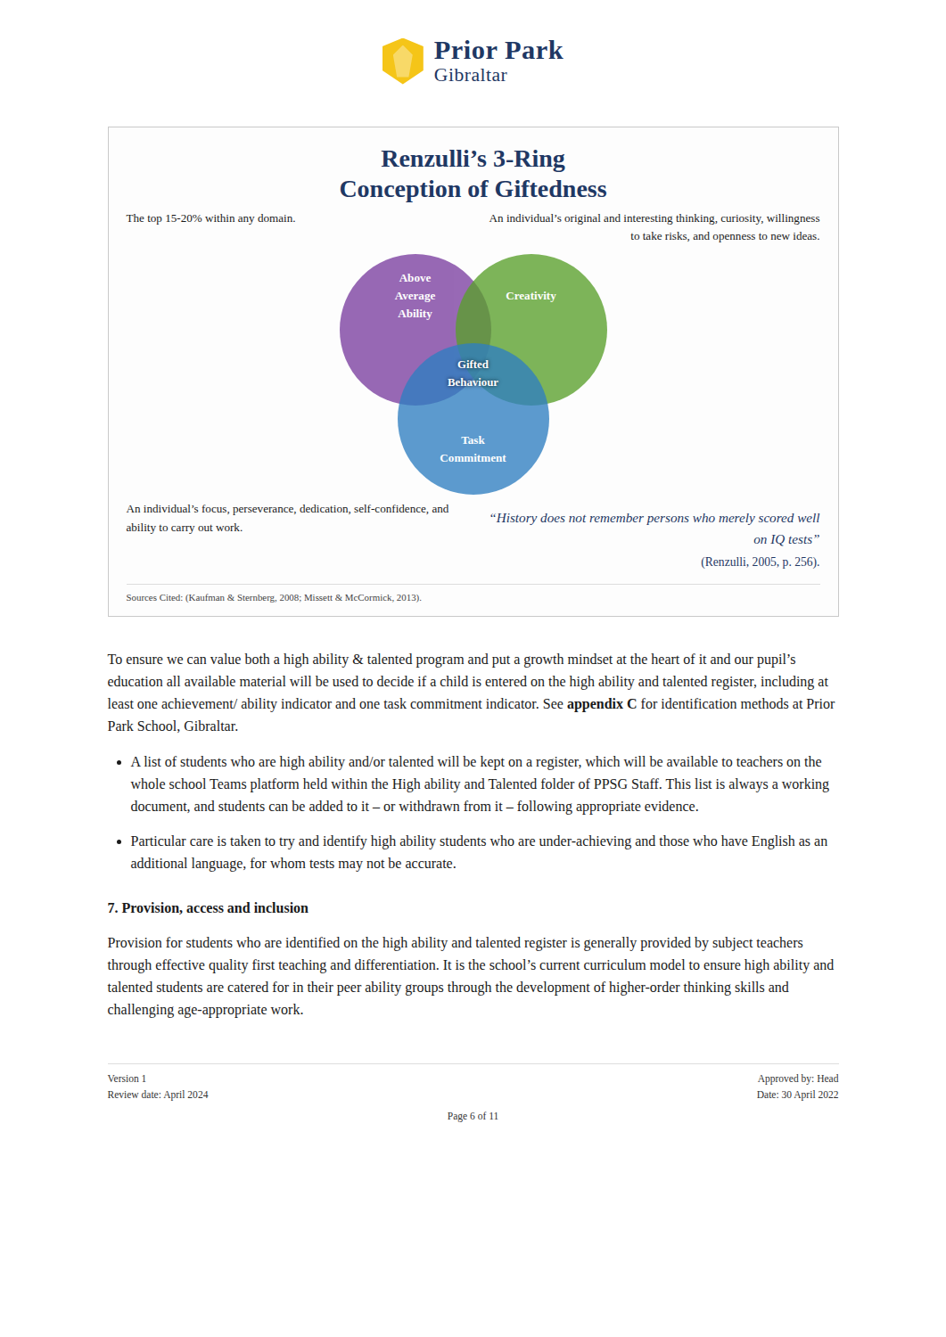Prior Park
Gibraltar
Renzulli’s 3-Ring
Conception of Giftedness
The top 15-20% within any domain.
An individual’s original and interesting thinking, curiosity, willingness to take risks, and openness to new ideas.
Above
Average
Ability
Creativity
Task
Commitment
Gifted
Behaviour
An individual’s focus, perseverance, dedication, self-confidence, and ability to carry out work.
“History does not remember persons who merely scored well on IQ tests” (Renzulli, 2005, p. 256).
Sources Cited: (Kaufman & Sternberg, 2008; Missett & McCormick, 2013).
To ensure we can value both a high ability & talented program and put a growth mindset at the heart of it and our pupil’s education all available material will be used to decide if a child is entered on the high ability and talented register, including at least one achievement/ ability indicator and one task commitment indicator. See appendix C for identification methods at Prior Park School, Gibraltar.
A list of students who are high ability and/or talented will be kept on a register, which will be available to teachers on the whole school Teams platform held within the High ability and Talented folder of PPSG Staff. This list is always a working document, and students can be added to it – or withdrawn from it – following appropriate evidence.
Particular care is taken to try and identify high ability students who are under-achieving and those who have English as an additional language, for whom tests may not be accurate.
7. Provision, access and inclusion
Provision for students who are identified on the high ability and talented register is generally provided by subject teachers through effective quality first teaching and differentiation. It is the school’s current curriculum model to ensure high ability and talented students are catered for in their peer ability groups through the development of higher-order thinking skills and challenging age-appropriate work.
Version 1
Review date: April 2024
Approved by: Head
Date: 30 April 2022
Page 6 of 11